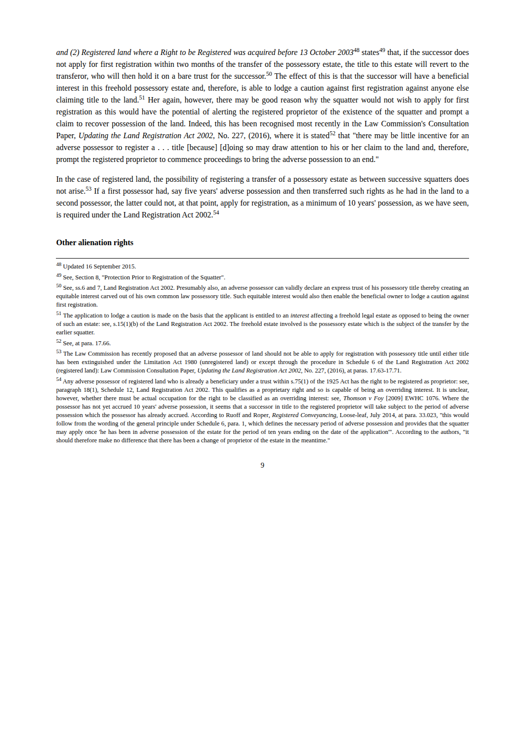and (2) Registered land where a Right to be Registered was acquired before 13 October 200348 states49 that, if the successor does not apply for first registration within two months of the transfer of the possessory estate, the title to this estate will revert to the transferor, who will then hold it on a bare trust for the successor.50 The effect of this is that the successor will have a beneficial interest in this freehold possessory estate and, therefore, is able to lodge a caution against first registration against anyone else claiming title to the land.51 Her again, however, there may be good reason why the squatter would not wish to apply for first registration as this would have the potential of alerting the registered proprietor of the existence of the squatter and prompt a claim to recover possession of the land. Indeed, this has been recognised most recently in the Law Commission's Consultation Paper, Updating the Land Registration Act 2002, No. 227, (2016), where it is stated52 that "there may be little incentive for an adverse possessor to register a . . . title [because] [d]oing so may draw attention to his or her claim to the land and, therefore, prompt the registered proprietor to commence proceedings to bring the adverse possession to an end."
In the case of registered land, the possibility of registering a transfer of a possessory estate as between successive squatters does not arise.53 If a first possessor had, say five years' adverse possession and then transferred such rights as he had in the land to a second possessor, the latter could not, at that point, apply for registration, as a minimum of 10 years' possession, as we have seen, is required under the Land Registration Act 2002.54
Other alienation rights
48 Updated 16 September 2015.
49 See, Section 8, "Protection Prior to Registration of the Squatter".
50 See, ss.6 and 7, Land Registration Act 2002. Presumably also, an adverse possessor can validly declare an express trust of his possessory title thereby creating an equitable interest carved out of his own common law possessory title. Such equitable interest would also then enable the beneficial owner to lodge a caution against first registration.
51 The application to lodge a caution is made on the basis that the applicant is entitled to an interest affecting a freehold legal estate as opposed to being the owner of such an estate: see, s.15(1)(b) of the Land Registration Act 2002. The freehold estate involved is the possessory estate which is the subject of the transfer by the earlier squatter.
52 See, at para. 17.66.
53 The Law Commission has recently proposed that an adverse possessor of land should not be able to apply for registration with possessory title until either title has been extinguished under the Limitation Act 1980 (unregistered land) or except through the procedure in Schedule 6 of the Land Registration Act 2002 (registered land): Law Commission Consultation Paper, Updating the Land Registration Act 2002, No. 227, (2016), at paras. 17.63-17.71.
54 Any adverse possessor of registered land who is already a beneficiary under a trust within s.75(1) of the 1925 Act has the right to be registered as proprietor: see, paragraph 18(1), Schedule 12, Land Registration Act 2002. This qualifies as a proprietary right and so is capable of being an overriding interest. It is unclear, however, whether there must be actual occupation for the right to be classified as an overriding interest: see, Thomson v Foy [2009] EWHC 1076. Where the possessor has not yet accrued 10 years' adverse possession, it seems that a successor in title to the registered proprietor will take subject to the period of adverse possession which the possessor has already accrued. According to Ruoff and Roper, Registered Conveyancing, Loose-leaf, July 2014, at para. 33.023, "this would follow from the wording of the general principle under Schedule 6, para. 1, which defines the necessary period of adverse possession and provides that the squatter may apply once 'he has been in adverse possession of the estate for the period of ten years ending on the date of the application'". According to the authors, "it should therefore make no difference that there has been a change of proprietor of the estate in the meantime."
9